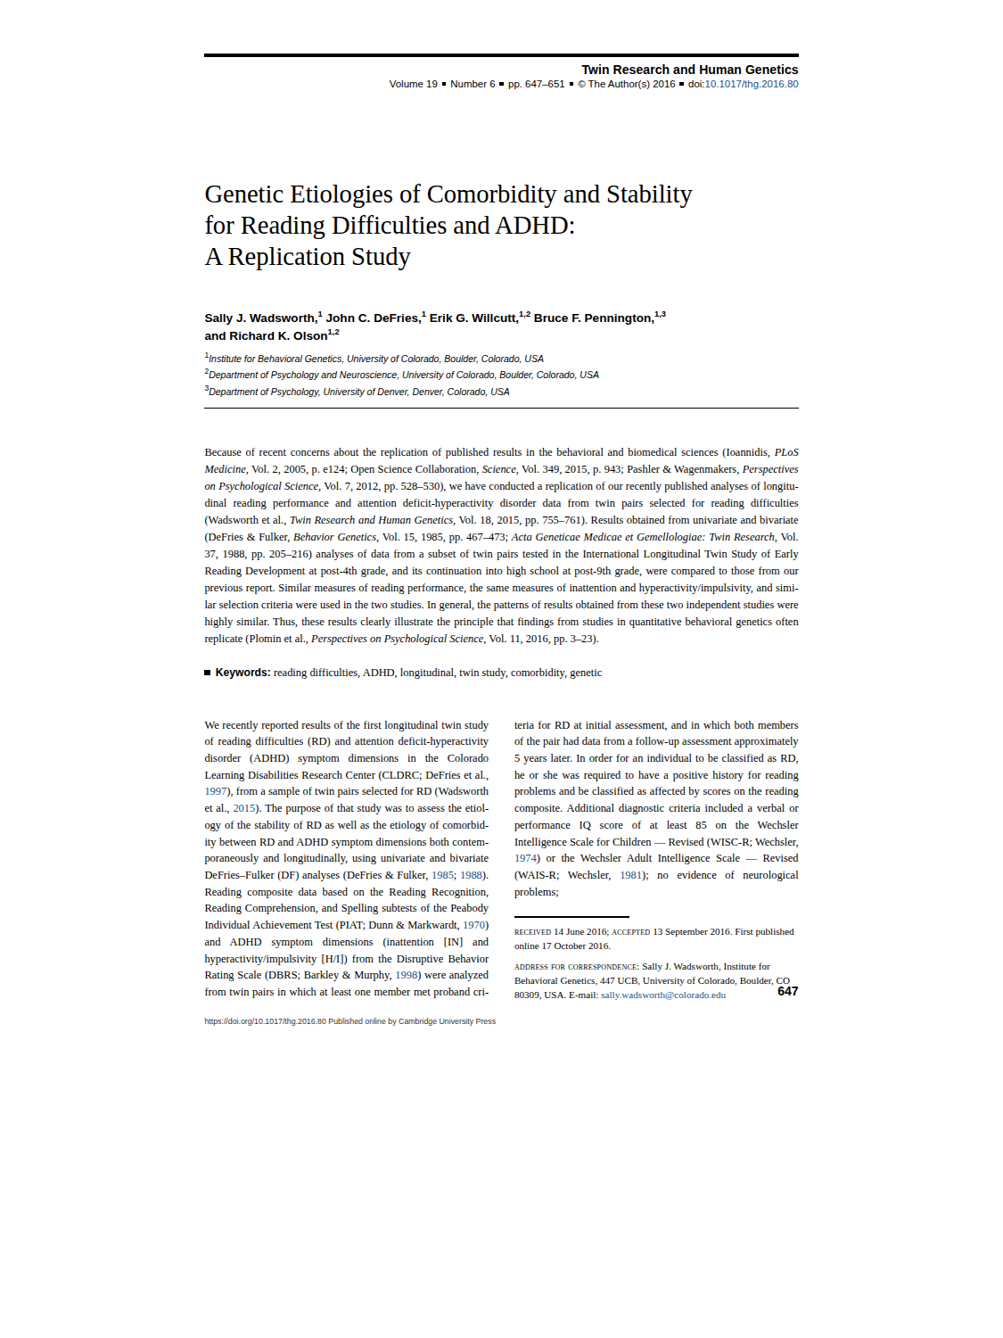Twin Research and Human Genetics
Volume 19 Number 6 pp. 647–651 © The Author(s) 2016 doi:10.1017/thg.2016.80
Genetic Etiologies of Comorbidity and Stability
for Reading Difficulties and ADHD:
A Replication Study
Sally J. Wadsworth,1 John C. DeFries,1 Erik G. Willcutt,1,2 Bruce F. Pennington,1,3
and Richard K. Olson1,2
1Institute for Behavioral Genetics, University of Colorado, Boulder, Colorado, USA
2Department of Psychology and Neuroscience, University of Colorado, Boulder, Colorado, USA
3Department of Psychology, University of Denver, Denver, Colorado, USA
Because of recent concerns about the replication of published results in the behavioral and biomedical sciences (Ioannidis, PLoS Medicine, Vol. 2, 2005, p. e124; Open Science Collaboration, Science, Vol. 349, 2015, p. 943; Pashler & Wagenmakers, Perspectives on Psychological Science, Vol. 7, 2012, pp. 528–530), we have conducted a replication of our recently published analyses of longitudinal reading performance and attention deficit-hyperactivity disorder data from twin pairs selected for reading difficulties (Wadsworth et al., Twin Research and Human Genetics, Vol. 18, 2015, pp. 755–761). Results obtained from univariate and bivariate (DeFries & Fulker, Behavior Genetics, Vol. 15, 1985, pp. 467–473; Acta Geneticae Medicae et Gemellologiae: Twin Research, Vol. 37, 1988, pp. 205–216) analyses of data from a subset of twin pairs tested in the International Longitudinal Twin Study of Early Reading Development at post-4th grade, and its continuation into high school at post-9th grade, were compared to those from our previous report. Similar measures of reading performance, the same measures of inattention and hyperactivity/impulsivity, and similar selection criteria were used in the two studies. In general, the patterns of results obtained from these two independent studies were highly similar. Thus, these results clearly illustrate the principle that findings from studies in quantitative behavioral genetics often replicate (Plomin et al., Perspectives on Psychological Science, Vol. 11, 2016, pp. 3–23).
Keywords: reading difficulties, ADHD, longitudinal, twin study, comorbidity, genetic
We recently reported results of the first longitudinal twin study of reading difficulties (RD) and attention deficit-hyperactivity disorder (ADHD) symptom dimensions in the Colorado Learning Disabilities Research Center (CLDRC; DeFries et al., 1997), from a sample of twin pairs selected for RD (Wadsworth et al., 2015). The purpose of that study was to assess the etiology of the stability of RD as well as the etiology of comorbidity between RD and ADHD symptom dimensions both contemporaneously and longitudinally, using univariate and bivariate DeFries–Fulker (DF) analyses (DeFries & Fulker, 1985; 1988). Reading composite data based on the Reading Recognition, Reading Comprehension, and Spelling subtests of the Peabody Individual Achievement Test (PIAT; Dunn & Markwardt, 1970) and ADHD symptom dimensions (inattention [IN] and hyperactivity/impulsivity [H/I]) from the Disruptive Behavior Rating Scale (DBRS; Barkley & Murphy, 1998) were analyzed from twin pairs in which at least one member met proband criteria for RD at initial assessment, and in which both members of the pair had data from a follow-up assessment approximately 5 years later. In order for an individual to be classified as RD, he or she was required to have a positive history for reading problems and be classified as affected by scores on the reading composite. Additional diagnostic criteria included a verbal or performance IQ score of at least 85 on the Wechsler Intelligence Scale for Children — Revised (WISC-R; Wechsler, 1974) or the Wechsler Adult Intelligence Scale — Revised (WAIS-R; Wechsler, 1981); no evidence of neurological problems;
received 14 June 2016; accepted 13 September 2016. First published online 17 October 2016.
address for correspondence: Sally J. Wadsworth, Institute for Behavioral Genetics, 447 UCB, University of Colorado, Boulder, CO 80309, USA. E-mail: sally.wadsworth@colorado.edu
647
https://doi.org/10.1017/thg.2016.80 Published online by Cambridge University Press